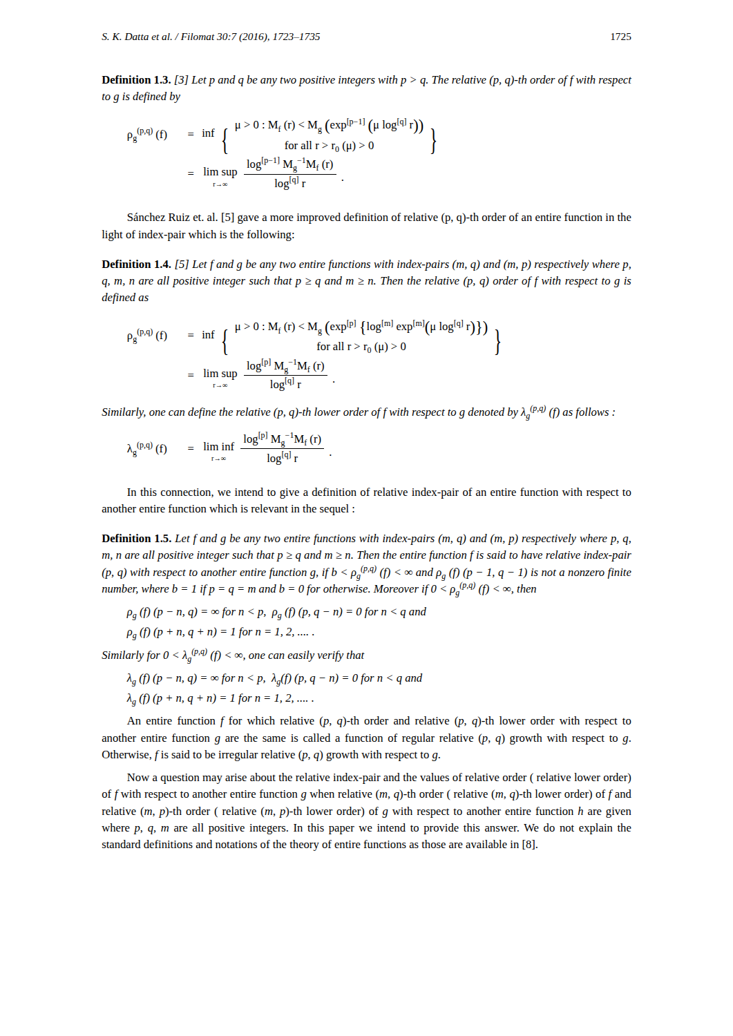S. K. Datta et al. / Filomat 30:7 (2016), 1723–1735 1725
Definition 1.3. [3] Let p and q be any two positive integers with p > q. The relative (p, q)-th order of f with respect to g is defined by
ρg(p,q) (f) = inf { μ > 0 : Mf (r) < Mg (exp[p−1] (μ log[q] r)) for all r > r0 (μ) > 0 }
= lim sup r→∞ log[p−1] Mg−1Mf (r) log[q] r .
Sánchez Ruiz et. al. [5] gave a more improved definition of relative (p, q)-th order of an entire function in the light of index-pair which is the following:
Definition 1.4. [5] Let f and g be any two entire functions with index-pairs (m, q) and (m, p) respectively where p, q, m, n are all positive integer such that p ≥ q and m ≥ n. Then the relative (p, q) order of f with respect to g is defined as
ρg(p,q) (f) = inf { μ > 0 : Mf (r) < Mg (exp[p] {log[m] exp[m](μ log[q] r)}) for all r > r0 (μ) > 0 }
= lim sup r→∞ log[p] Mg−1Mf (r) log[q] r .
Similarly, one can define the relative (p, q)-th lower order of f with respect to g denoted by λg(p,q) (f) as follows :
λg(p,q) (f) = lim inf r→∞ log[p] Mg−1Mf (r) log[q] r .
In this connection, we intend to give a definition of relative index-pair of an entire function with respect to another entire function which is relevant in the sequel :
Definition 1.5. Let f and g be any two entire functions with index-pairs (m, q) and (m, p) respectively where p, q, m, n are all positive integer such that p ≥ q and m ≥ n. Then the entire function f is said to have relative index-pair (p, q) with respect to another entire function g, if b < ρg(p,q) (f) < ∞ and ρg (f) (p − 1, q − 1) is not a nonzero finite number, where b = 1 if p = q = m and b = 0 for otherwise. Moreover if 0 < ρg(p,q) (f) < ∞, then
ρg (f) (p − n, q) = ∞ for n < p, ρg (f) (p, q − n) = 0 for n < q and
ρg (f) (p + n, q + n) = 1 for n = 1, 2, .... .
Similarly for 0 < λg(p,q) (f) < ∞, one can easily verify that
λg (f) (p − n, q) = ∞ for n < p, λg(f) (p, q − n) = 0 for n < q and
λg (f) (p + n, q + n) = 1 for n = 1, 2, .... .
An entire function f for which relative (p, q)-th order and relative (p, q)-th lower order with respect to another entire function g are the same is called a function of regular relative (p, q) growth with respect to g. Otherwise, f is said to be irregular relative (p, q) growth with respect to g.
Now a question may arise about the relative index-pair and the values of relative order ( relative lower order) of f with respect to another entire function g when relative (m, q)-th order ( relative (m, q)-th lower order) of f and relative (m, p)-th order ( relative (m, p)-th lower order) of g with respect to another entire function h are given where p, q, m are all positive integers. In this paper we intend to provide this answer. We do not explain the standard definitions and notations of the theory of entire functions as those are available in [8].